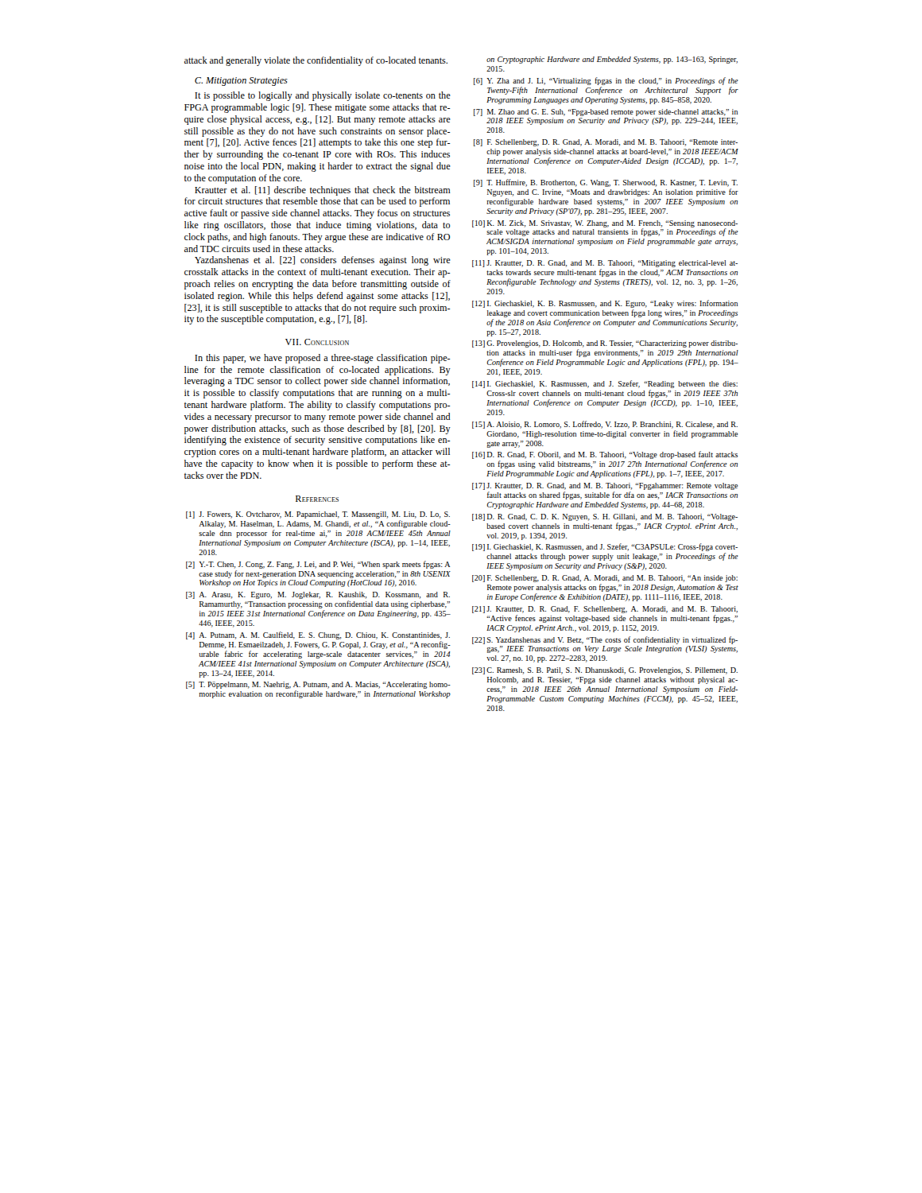attack and generally violate the confidentiality of co-located tenants.
C. Mitigation Strategies
It is possible to logically and physically isolate co-tenents on the FPGA programmable logic [9]. These mitigate some attacks that require close physical access, e.g., [12]. But many remote attacks are still possible as they do not have such constraints on sensor placement [7], [20]. Active fences [21] attempts to take this one step further by surrounding the co-tenant IP core with ROs. This induces noise into the local PDN, making it harder to extract the signal due to the computation of the core.
Krautter et al. [11] describe techniques that check the bitstream for circuit structures that resemble those that can be used to perform active fault or passive side channel attacks. They focus on structures like ring oscillators, those that induce timing violations, data to clock paths, and high fanouts. They argue these are indicative of RO and TDC circuits used in these attacks.
Yazdanshenas et al. [22] considers defenses against long wire crosstalk attacks in the context of multi-tenant execution. Their approach relies on encrypting the data before transmitting outside of isolated region. While this helps defend against some attacks [12], [23], it is still susceptible to attacks that do not require such proximity to the susceptible computation, e.g., [7], [8].
VII. Conclusion
In this paper, we have proposed a three-stage classification pipeline for the remote classification of co-located applications. By leveraging a TDC sensor to collect power side channel information, it is possible to classify computations that are running on a multi-tenant hardware platform. The ability to classify computations provides a necessary precursor to many remote power side channel and power distribution attacks, such as those described by [8], [20]. By identifying the existence of security sensitive computations like encryption cores on a multi-tenant hardware platform, an attacker will have the capacity to know when it is possible to perform these attacks over the PDN.
References
[1] J. Fowers, K. Ovtcharov, M. Papamichael, T. Massengill, M. Liu, D. Lo, S. Alkalay, M. Haselman, L. Adams, M. Ghandi, et al., “A configurable cloud-scale dnn processor for real-time ai,” in 2018 ACM/IEEE 45th Annual International Symposium on Computer Architecture (ISCA), pp. 1–14, IEEE, 2018.
[2] Y.-T. Chen, J. Cong, Z. Fang, J. Lei, and P. Wei, “When spark meets fpgas: A case study for next-generation DNA sequencing acceleration,” in 8th USENIX Workshop on Hot Topics in Cloud Computing (HotCloud 16), 2016.
[3] A. Arasu, K. Eguro, M. Joglekar, R. Kaushik, D. Kossmann, and R. Ramamurthy, “Transaction processing on confidential data using cipherbase,” in 2015 IEEE 31st International Conference on Data Engineering, pp. 435–446, IEEE, 2015.
[4] A. Putnam, A. M. Caulfield, E. S. Chung, D. Chiou, K. Constantinides, J. Demme, H. Esmaeilzadeh, J. Fowers, G. P. Gopal, J. Gray, et al., “A reconfigurable fabric for accelerating large-scale datacenter services,” in 2014 ACM/IEEE 41st International Symposium on Computer Architecture (ISCA), pp. 13–24, IEEE, 2014.
[5] T. Pöppelmann, M. Naehrig, A. Putnam, and A. Macias, “Accelerating homomorphic evaluation on reconfigurable hardware,” in International Workshop on Cryptographic Hardware and Embedded Systems, pp. 143–163, Springer, 2015.
[6] Y. Zha and J. Li, “Virtualizing fpgas in the cloud,” in Proceedings of the Twenty-Fifth International Conference on Architectural Support for Programming Languages and Operating Systems, pp. 845–858, 2020.
[7] M. Zhao and G. E. Suh, “Fpga-based remote power side-channel attacks,” in 2018 IEEE Symposium on Security and Privacy (SP), pp. 229–244, IEEE, 2018.
[8] F. Schellenberg, D. R. Gnad, A. Moradi, and M. B. Tahoori, “Remote inter-chip power analysis side-channel attacks at board-level,” in 2018 IEEE/ACM International Conference on Computer-Aided Design (ICCAD), pp. 1–7, IEEE, 2018.
[9] T. Huffmire, B. Brotherton, G. Wang, T. Sherwood, R. Kastner, T. Levin, T. Nguyen, and C. Irvine, “Moats and drawbridges: An isolation primitive for reconfigurable hardware based systems,” in 2007 IEEE Symposium on Security and Privacy (SP'07), pp. 281–295, IEEE, 2007.
[10] K. M. Zick, M. Srivastav, W. Zhang, and M. French, “Sensing nanosecond-scale voltage attacks and natural transients in fpgas,” in Proceedings of the ACM/SIGDA international symposium on Field programmable gate arrays, pp. 101–104, 2013.
[11] J. Krautter, D. R. Gnad, and M. B. Tahoori, “Mitigating electrical-level attacks towards secure multi-tenant fpgas in the cloud,” ACM Transactions on Reconfigurable Technology and Systems (TRETS), vol. 12, no. 3, pp. 1–26, 2019.
[12] I. Giechaskiel, K. B. Rasmussen, and K. Eguro, “Leaky wires: Information leakage and covert communication between fpga long wires,” in Proceedings of the 2018 on Asia Conference on Computer and Communications Security, pp. 15–27, 2018.
[13] G. Provelengios, D. Holcomb, and R. Tessier, “Characterizing power distribution attacks in multi-user fpga environments,” in 2019 29th International Conference on Field Programmable Logic and Applications (FPL), pp. 194–201, IEEE, 2019.
[14] I. Giechaskiel, K. Rasmussen, and J. Szefer, “Reading between the dies: Cross-slr covert channels on multi-tenant cloud fpgas,” in 2019 IEEE 37th International Conference on Computer Design (ICCD), pp. 1–10, IEEE, 2019.
[15] A. Aloisio, R. Lomoro, S. Loffredo, V. Izzo, P. Branchini, R. Cicalese, and R. Giordano, “High-resolution time-to-digital converter in field programmable gate array,” 2008.
[16] D. R. Gnad, F. Oboril, and M. B. Tahoori, “Voltage drop-based fault attacks on fpgas using valid bitstreams,” in 2017 27th International Conference on Field Programmable Logic and Applications (FPL), pp. 1–7, IEEE, 2017.
[17] J. Krautter, D. R. Gnad, and M. B. Tahoori, “Fpgahammer: Remote voltage fault attacks on shared fpgas, suitable for dfa on aes,” IACR Transactions on Cryptographic Hardware and Embedded Systems, pp. 44–68, 2018.
[18] D. R. Gnad, C. D. K. Nguyen, S. H. Gillani, and M. B. Tahoori, “Voltage-based covert channels in multi-tenant fpgas.,” IACR Cryptol. ePrint Arch., vol. 2019, p. 1394, 2019.
[19] I. Giechaskiel, K. Rasmussen, and J. Szefer, “C3APSULe: Cross-fpga covert-channel attacks through power supply unit leakage,” in Proceedings of the IEEE Symposium on Security and Privacy (S&P), 2020.
[20] F. Schellenberg, D. R. Gnad, A. Moradi, and M. B. Tahoori, “An inside job: Remote power analysis attacks on fpgas,” in 2018 Design, Automation & Test in Europe Conference & Exhibition (DATE), pp. 1111–1116, IEEE, 2018.
[21] J. Krautter, D. R. Gnad, F. Schellenberg, A. Moradi, and M. B. Tahoori, “Active fences against voltage-based side channels in multi-tenant fpgas.,” IACR Cryptol. ePrint Arch., vol. 2019, p. 1152, 2019.
[22] S. Yazdanshenas and V. Betz, “The costs of confidentiality in virtualized fpgas,” IEEE Transactions on Very Large Scale Integration (VLSI) Systems, vol. 27, no. 10, pp. 2272–2283, 2019.
[23] C. Ramesh, S. B. Patil, S. N. Dhanuskodi, G. Provelengios, S. Pillement, D. Holcomb, and R. Tessier, “Fpga side channel attacks without physical access,” in 2018 IEEE 26th Annual International Symposium on Field-Programmable Custom Computing Machines (FCCM), pp. 45–52, IEEE, 2018.